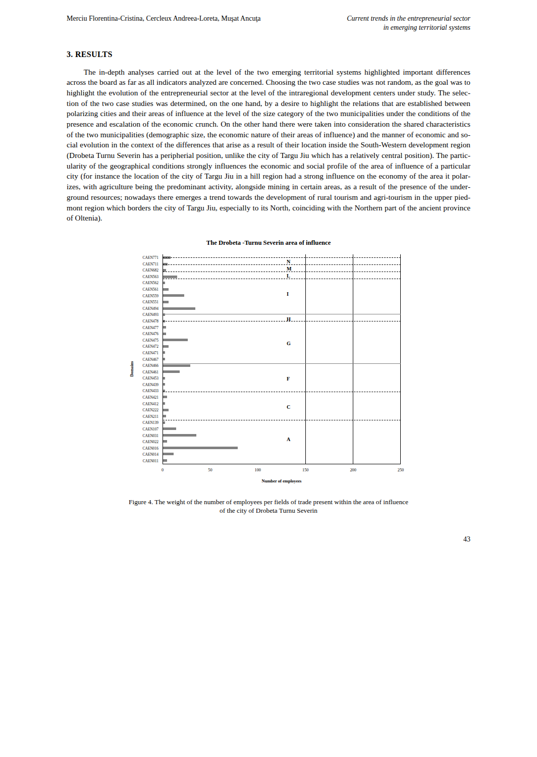Merciu Florentina-Cristina, Cercleux Andreea-Loreta, Muşat Ancuţa
Current trends in the entrepreneurial sector
in emerging territorial systems
3. RESULTS
The in-depth analyses carried out at the level of the two emerging territorial systems highlighted important differences across the board as far as all indicators analyzed are concerned. Choosing the two case studies was not random, as the goal was to highlight the evolution of the entrepreneurial sector at the level of the intraregional development centers under study. The selection of the two case studies was determined, on the one hand, by a desire to highlight the relations that are established between polarizing cities and their areas of influence at the level of the size category of the two municipalities under the conditions of the presence and escalation of the economic crunch. On the other hand there were taken into consideration the shared characteristics of the two municipalities (demographic size, the economic nature of their areas of influence) and the manner of economic and social evolution in the context of the differences that arise as a result of their location inside the South-Western development region (Drobeta Turnu Severin has a peripherial position, unlike the city of Targu Jiu which has a relatively central position). The particularity of the geographical conditions strongly influences the economic and social profile of the area of influence of a particular city (for instance the location of the city of Targu Jiu in a hill region had a strong influence on the economy of the area it polarizes, with agriculture being the predominant activity, alongside mining in certain areas, as a result of the presence of the underground resources; nowadays there emerges a trend towards the development of rural tourism and agri-tourism in the upper piedmont region which borders the city of Targu Jiu, especially to its North, coinciding with the Northern part of the ancient province of Oltenia).
The Drobeta -Turnu Severin area of influence
Domains
CAEN771 CAEN711 CAEN682 CAEN563 CAEN562 CAEN561 CAEN559 CAEN551 CAEN494 CAEN493 CAEN478 CAEN477 CAEN476 CAEN475 CAEN472 CAEN471 CAEN467 CAEN466 CAEN461 CAEN453 CAEN439 CAEN433 CAEN421 CAEN412 CAEN222 CAEN211 CAEN139 CAEN107 CAEN031 CAEN022 CAEN016 CAEN014 CAEN011
N
M
L
I
H
G
F
C
A
0 50 100 150 200 250
Number of employees
Figure 4. The weight of the number of employees per fields of trade present within the area of influence
of the city of Drobeta Turnu Severin
43